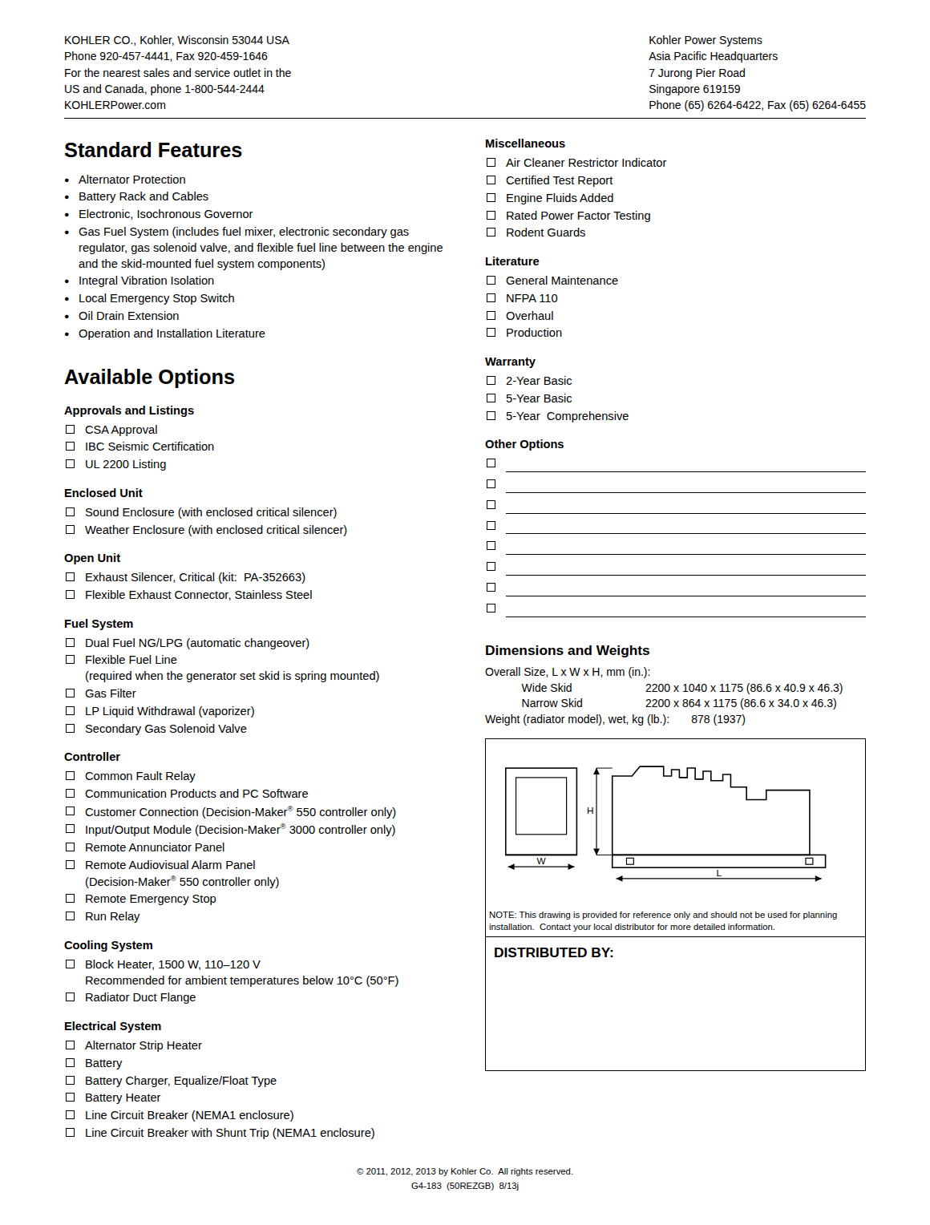KOHLER CO., Kohler, Wisconsin 53044 USA
Phone 920-457-4441, Fax 920-459-1646
For the nearest sales and service outlet in the
US and Canada, phone 1-800-544-2444
KOHLERPower.com
Kohler Power Systems
Asia Pacific Headquarters
7 Jurong Pier Road
Singapore 619159
Phone (65) 6264-6422, Fax (65) 6264-6455
Standard Features
Alternator Protection
Battery Rack and Cables
Electronic, Isochronous Governor
Gas Fuel System (includes fuel mixer, electronic secondary gas regulator, gas solenoid valve, and flexible fuel line between the engine and the skid-mounted fuel system components)
Integral Vibration Isolation
Local Emergency Stop Switch
Oil Drain Extension
Operation and Installation Literature
Available Options
Approvals and Listings
CSA Approval
IBC Seismic Certification
UL 2200 Listing
Enclosed Unit
Sound Enclosure (with enclosed critical silencer)
Weather Enclosure (with enclosed critical silencer)
Open Unit
Exhaust Silencer, Critical (kit: PA-352663)
Flexible Exhaust Connector, Stainless Steel
Fuel System
Dual Fuel NG/LPG (automatic changeover)
Flexible Fuel Line(required when the generator set skid is spring mounted)
Gas Filter
LP Liquid Withdrawal (vaporizer)
Secondary Gas Solenoid Valve
Controller
Common Fault Relay
Communication Products and PC Software
Customer Connection (Decision-Maker® 550 controller only)
Input/Output Module (Decision-Maker® 3000 controller only)
Remote Annunciator Panel
Remote Audiovisual Alarm Panel(Decision-Maker® 550 controller only)
Remote Emergency Stop
Run Relay
Cooling System
Block Heater, 1500 W, 110–120 VRecommended for ambient temperatures below 10°C (50°F)
Radiator Duct Flange
Electrical System
Alternator Strip Heater
Battery
Battery Charger, Equalize/Float Type
Battery Heater
Line Circuit Breaker (NEMA1 enclosure)
Line Circuit Breaker with Shunt Trip (NEMA1 enclosure)
Miscellaneous
Air Cleaner Restrictor Indicator
Certified Test Report
Engine Fluids Added
Rated Power Factor Testing
Rodent Guards
Literature
General Maintenance
NFPA 110
Overhaul
Production
Warranty
2-Year Basic
5-Year Basic
5-Year Comprehensive
Other Options
Dimensions and Weights
Overall Size, L x W x H, mm (in.):
Wide Skid 2200 x 1040 x 1175 (86.6 x 40.9 x 46.3)
Narrow Skid 2200 x 864 x 1175 (86.6 x 34.0 x 46.3)
Weight (radiator model), wet, kg (lb.): 878 (1937)
W H L
NOTE: This drawing is provided for reference only and should not be used for planning installation. Contact your local distributor for more detailed information.
DISTRIBUTED BY:
© 2011, 2012, 2013 by Kohler Co. All rights reserved.
G4-183 (50REZGB) 8/13j